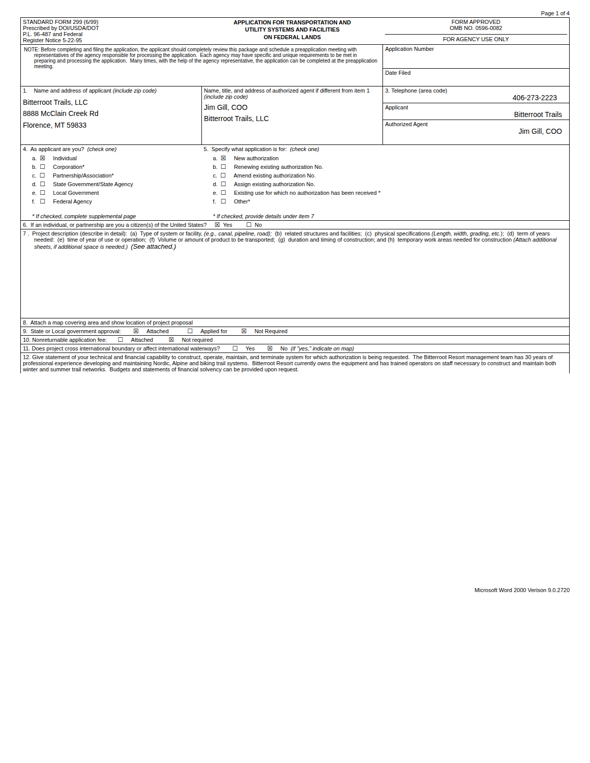Page 1 of 4
| STANDARD FORM 299 (6/99) Prescribed by DOI/USDA/DOT P.L. 96-487 and Federal Register Notice 5-22-95 | APPLICATION FOR TRANSPORTATION AND UTILITY SYSTEMS AND FACILITIES ON FEDERAL LANDS | FORM APPROVED OMB NO. 0596-0082 FOR AGENCY USE ONLY |
| NOTE: Before completing and filing the application, the applicant should completely review this package and schedule a preapplication meeting with representatives of the agency responsible for processing the application. Each agency may have specific and unique requirements to be met in preparing and processing the application. Many times, with the help of the agency representative, the application can be completed at the preapplication meeting. | / Application Number / / Date Filed / |
| 1. Name and address of applicant (include zip code) Bitterroot Trails, LLC 8888 McClain Creek Rd Florence, MT 59833 | Name, title, and address of authorized agent if different from item 1 (include zip code) Jim Gill, COO Bitterroot Trails, LLC | / 3. Telephone (area code) 406-273-2223 / / Applicant Bitterroot Trails / / Authorized Agent Jim Gill, COO / |
| 4. As applicant are you? (check one) a. ☒ Individual b. ☐ Corporation* c. ☐ Partnership/Association* d. ☐ State Government/State Agency e. ☐ Local Government f. ☐ Federal Agency * If checked, complete supplemental page | 5. Specify what application is for: (check one) a. ☒ New authorization b. ☐ Renewing existing authorization No. c. ☐ Amend existing authorization No. d. ☐ Assign existing authorization No. e. ☐ Existing use for which no authorization has been received * f. ☐ Other* * If checked, provide details under item 7 |
| 6. If an individual, or partnership are you a citizen(s) of the United States? ☒ Yes ☐ No |
| 7 . Project description (describe in detail): (a) Type of system or facility, (e.g., canal, pipeline, road); (b) related structures and facilities; (c) physical specifications (Length, width, grading, etc. ); (d) term of years needed: (e) time of year of use or operation; (f) Volume or amount of product to be transported; (g) duration and timing of construction; and (h) temporary work areas needed for construction (Attach additional sheets, if additional space is needed.) (See attached.) |
| 8. Attach a map covering area and show location of project proposal |
| 9. State or Local government approval: ☒ Attached ☐ Applied for ☒ Not Required |
| 10. Nonreturnable application fee: ☐ Attached ☒ Not required |
| 11. Does project cross international boundary or affect international waterways? ☐ Yes ☒ No (if "yes," indicate on map) |
| 12. Give statement of your technical and financial capability to construct, operate, maintain, and terminate system for which authorization is being requested. The Bitterroot Resort management team has 30 years of professional experience developing and maintaining Nordic, Alpine and biking trail systems. Bitterroot Resort currently owns the equipment and has trained operators on staff necessary to construct and maintain both winter and summer trail networks. Budgets and statements of financial solvency can be provided upon request. |
Microsoft Word 2000 Verison 9.0.2720